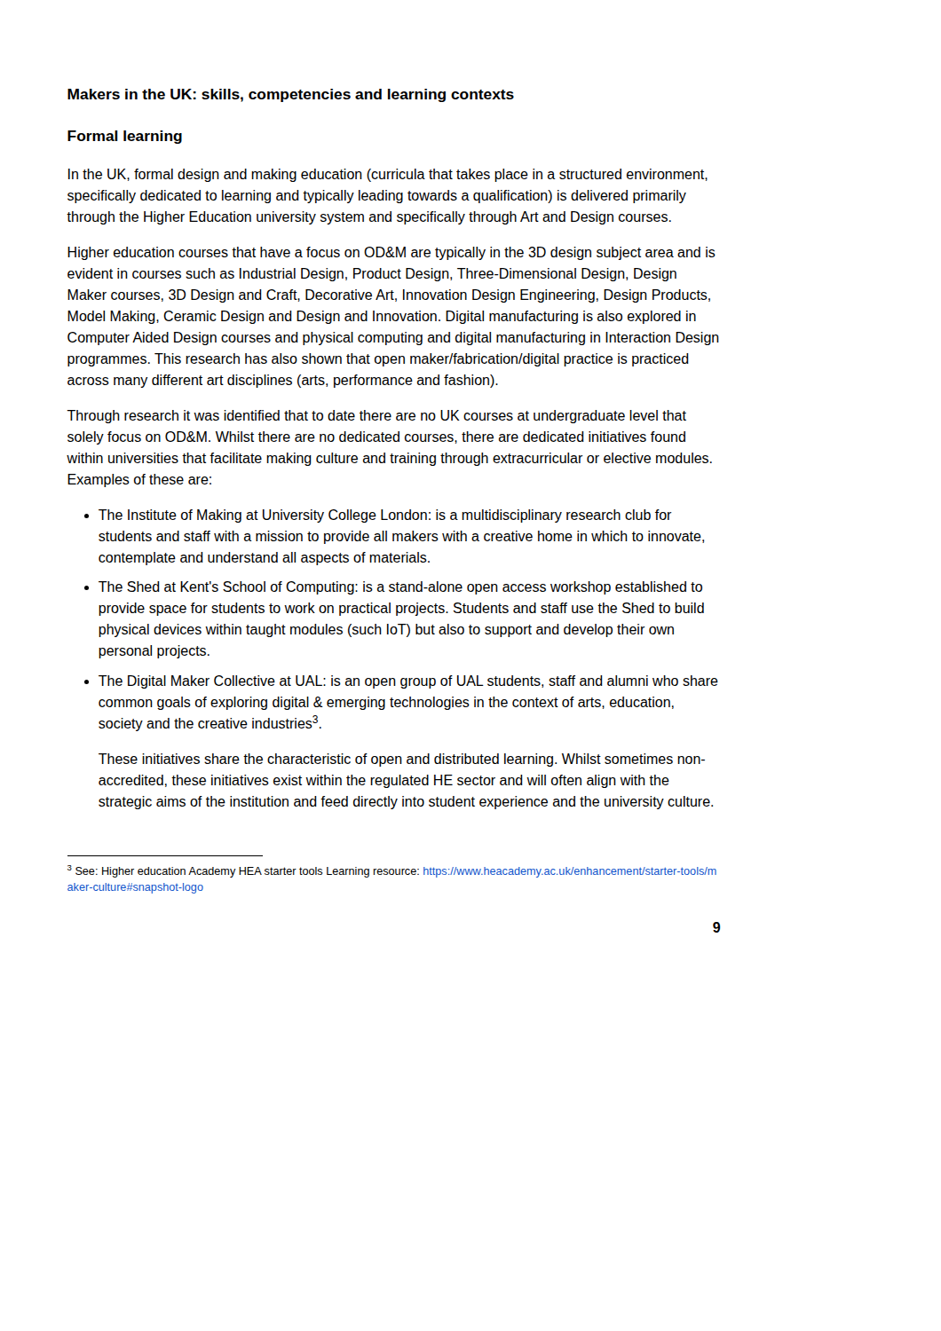Makers in the UK: skills, competencies and learning contexts
Formal learning
In the UK, formal design and making education (curricula that takes place in a structured environment, specifically dedicated to learning and typically leading towards a qualification) is delivered primarily through the Higher Education university system and specifically through Art and Design courses.
Higher education courses that have a focus on OD&M are typically in the 3D design subject area and is evident in courses such as Industrial Design, Product Design, Three-Dimensional Design, Design Maker courses, 3D Design and Craft, Decorative Art, Innovation Design Engineering, Design Products, Model Making, Ceramic Design and Design and Innovation. Digital manufacturing is also explored in Computer Aided Design courses and physical computing and digital manufacturing in Interaction Design programmes. This research has also shown that open maker/fabrication/digital practice is practiced across many different art disciplines (arts, performance and fashion).
Through research it was identified that to date there are no UK courses at undergraduate level that solely focus on OD&M. Whilst there are no dedicated courses, there are dedicated initiatives found within universities that facilitate making culture and training through extracurricular or elective modules. Examples of these are:
The Institute of Making at University College London: is a multidisciplinary research club for students and staff with a mission to provide all makers with a creative home in which to innovate, contemplate and understand all aspects of materials.
The Shed at Kent's School of Computing: is a stand-alone open access workshop established to provide space for students to work on practical projects. Students and staff use the Shed to build physical devices within taught modules (such IoT) but also to support and develop their own personal projects.
The Digital Maker Collective at UAL: is an open group of UAL students, staff and alumni who share common goals of exploring digital & emerging technologies in the context of arts, education, society and the creative industries3.
These initiatives share the characteristic of open and distributed learning. Whilst sometimes non-accredited, these initiatives exist within the regulated HE sector and will often align with the strategic aims of the institution and feed directly into student experience and the university culture.
3 See: Higher education Academy HEA starter tools Learning resource: https://www.heacademy.ac.uk/enhancement/starter-tools/maker-culture#snapshot-logo
9